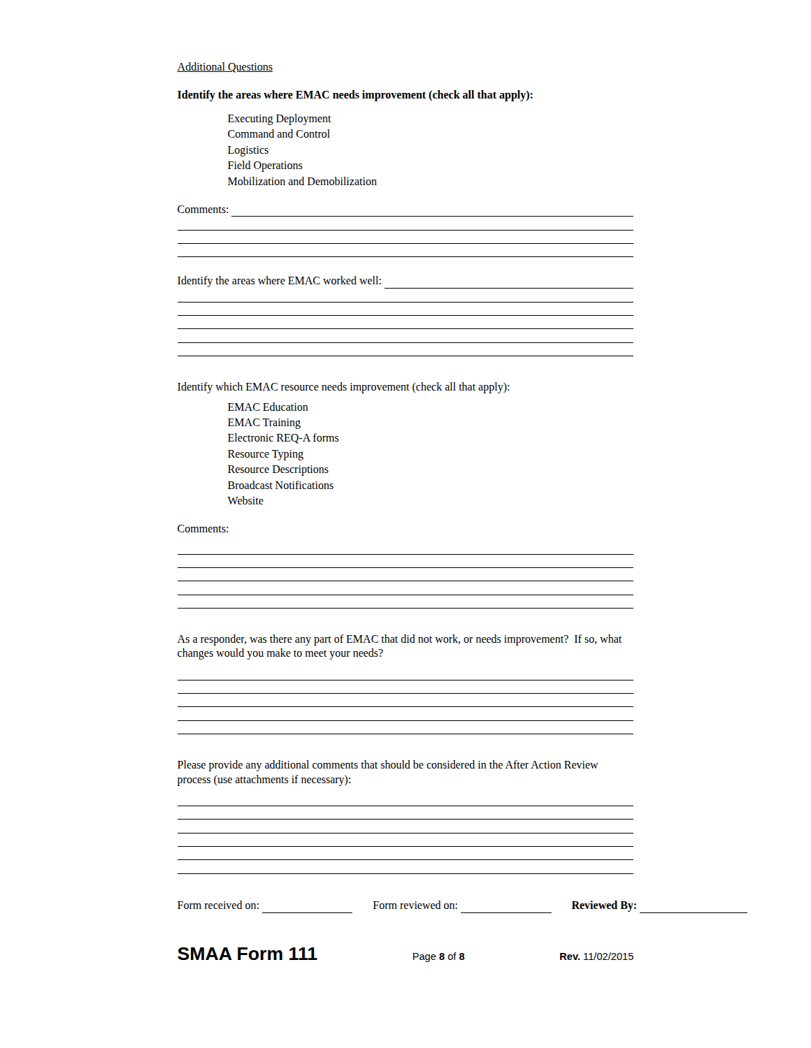Additional Questions
Identify the areas where EMAC needs improvement (check all that apply):
Executing Deployment
Command and Control
Logistics
Field Operations
Mobilization and Demobilization
Comments:
Identify the areas where EMAC worked well:
Identify which EMAC resource needs improvement (check all that apply):
EMAC Education
EMAC Training
Electronic REQ-A forms
Resource Typing
Resource Descriptions
Broadcast Notifications
Website
Comments:
As a responder, was there any part of EMAC that did not work, or needs improvement? If so, what changes would you make to meet your needs?
Please provide any additional comments that should be considered in the After Action Review process (use attachments if necessary):
Form received on:
Form reviewed on:
Reviewed By:
SMAA Form 111
Page 8 of 8
Rev. 11/02/2015